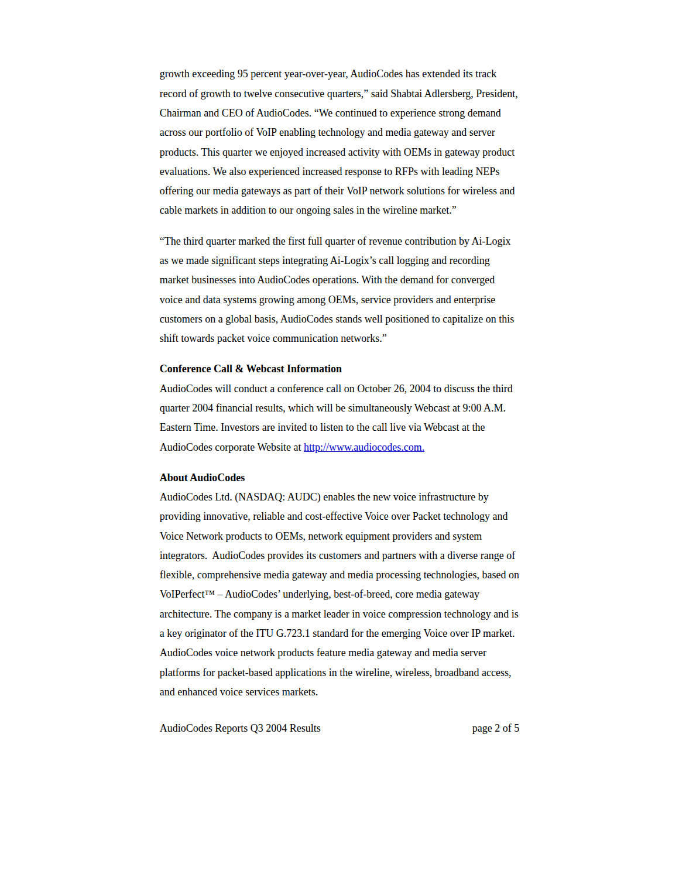growth exceeding 95 percent year-over-year, AudioCodes has extended its track record of growth to twelve consecutive quarters,” said Shabtai Adlersberg, President, Chairman and CEO of AudioCodes. “We continued to experience strong demand across our portfolio of VoIP enabling technology and media gateway and server products. This quarter we enjoyed increased activity with OEMs in gateway product evaluations. We also experienced increased response to RFPs with leading NEPs offering our media gateways as part of their VoIP network solutions for wireless and cable markets in addition to our ongoing sales in the wireline market.”
“The third quarter marked the first full quarter of revenue contribution by Ai-Logix as we made significant steps integrating Ai-Logix’s call logging and recording market businesses into AudioCodes operations. With the demand for converged voice and data systems growing among OEMs, service providers and enterprise customers on a global basis, AudioCodes stands well positioned to capitalize on this shift towards packet voice communication networks.”
Conference Call & Webcast Information
AudioCodes will conduct a conference call on October 26, 2004 to discuss the third quarter 2004 financial results, which will be simultaneously Webcast at 9:00 A.M. Eastern Time. Investors are invited to listen to the call live via Webcast at the AudioCodes corporate Website at http://www.audiocodes.com.
About AudioCodes
AudioCodes Ltd. (NASDAQ: AUDC) enables the new voice infrastructure by providing innovative, reliable and cost-effective Voice over Packet technology and Voice Network products to OEMs, network equipment providers and system integrators. AudioCodes provides its customers and partners with a diverse range of flexible, comprehensive media gateway and media processing technologies, based on VoIPerfect™ – AudioCodes’ underlying, best-of-breed, core media gateway architecture. The company is a market leader in voice compression technology and is a key originator of the ITU G.723.1 standard for the emerging Voice over IP market. AudioCodes voice network products feature media gateway and media server platforms for packet-based applications in the wireline, wireless, broadband access, and enhanced voice services markets.
AudioCodes Reports Q3 2004 Results
page 2 of 5